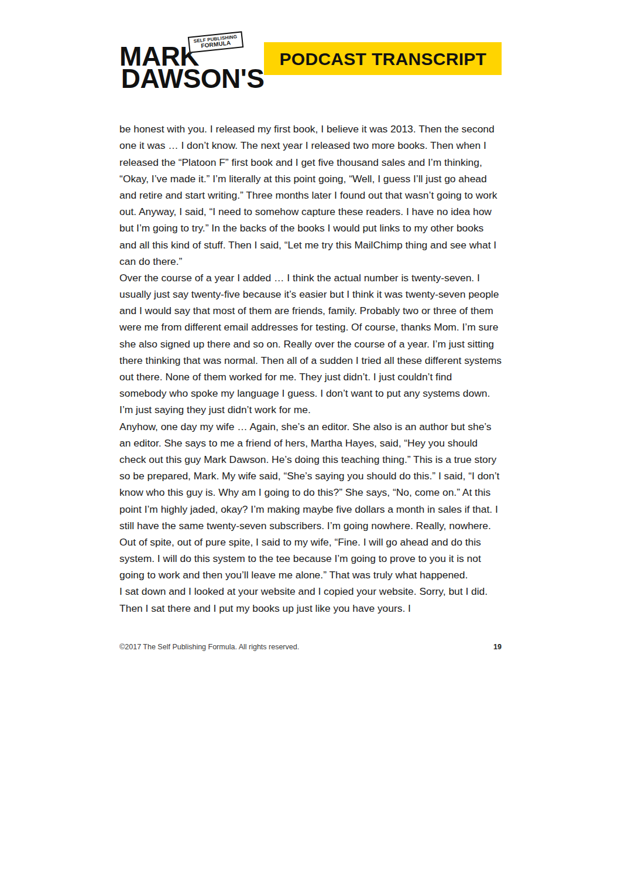Mark Dawson's Self Publishing Formula
Podcast Transcript
be honest with you. I released my first book, I believe it was 2013. Then the second one it was … I don’t know. The next year I released two more books. Then when I released the “Platoon F” first book and I get five thousand sales and I’m thinking, “Okay, I’ve made it.” I’m literally at this point going, “Well, I guess I’ll just go ahead and retire and start writing.” Three months later I found out that wasn’t going to work out. Anyway, I said, “I need to somehow capture these readers. I have no idea how but I’m going to try.” In the backs of the books I would put links to my other books and all this kind of stuff. Then I said, “Let me try this MailChimp thing and see what I can do there.”
Over the course of a year I added … I think the actual number is twenty-seven. I usually just say twenty-five because it’s easier but I think it was twenty-seven people and I would say that most of them are friends, family. Probably two or three of them were me from different email addresses for testing. Of course, thanks Mom. I’m sure she also signed up there and so on. Really over the course of a year. I’m just sitting there thinking that was normal. Then all of a sudden I tried all these different systems out there. None of them worked for me. They just didn’t. I just couldn’t find somebody who spoke my language I guess. I don’t want to put any systems down. I’m just saying they just didn’t work for me.
Anyhow, one day my wife … Again, she’s an editor. She also is an author but she’s an editor. She says to me a friend of hers, Martha Hayes, said, “Hey you should check out this guy Mark Dawson. He’s doing this teaching thing.” This is a true story so be prepared, Mark. My wife said, “She’s saying you should do this.” I said, “I don’t know who this guy is. Why am I going to do this?” She says, “No, come on.” At this point I’m highly jaded, okay? I’m making maybe five dollars a month in sales if that. I still have the same twenty-seven subscribers. I’m going nowhere. Really, nowhere. Out of spite, out of pure spite, I said to my wife, “Fine. I will go ahead and do this system. I will do this system to the tee because I’m going to prove to you it is not going to work and then you’ll leave me alone.” That was truly what happened.
I sat down and I looked at your website and I copied your website. Sorry, but I did. Then I sat there and I put my books up just like you have yours. I
©2017 The Self Publishing Formula. All rights reserved. 19